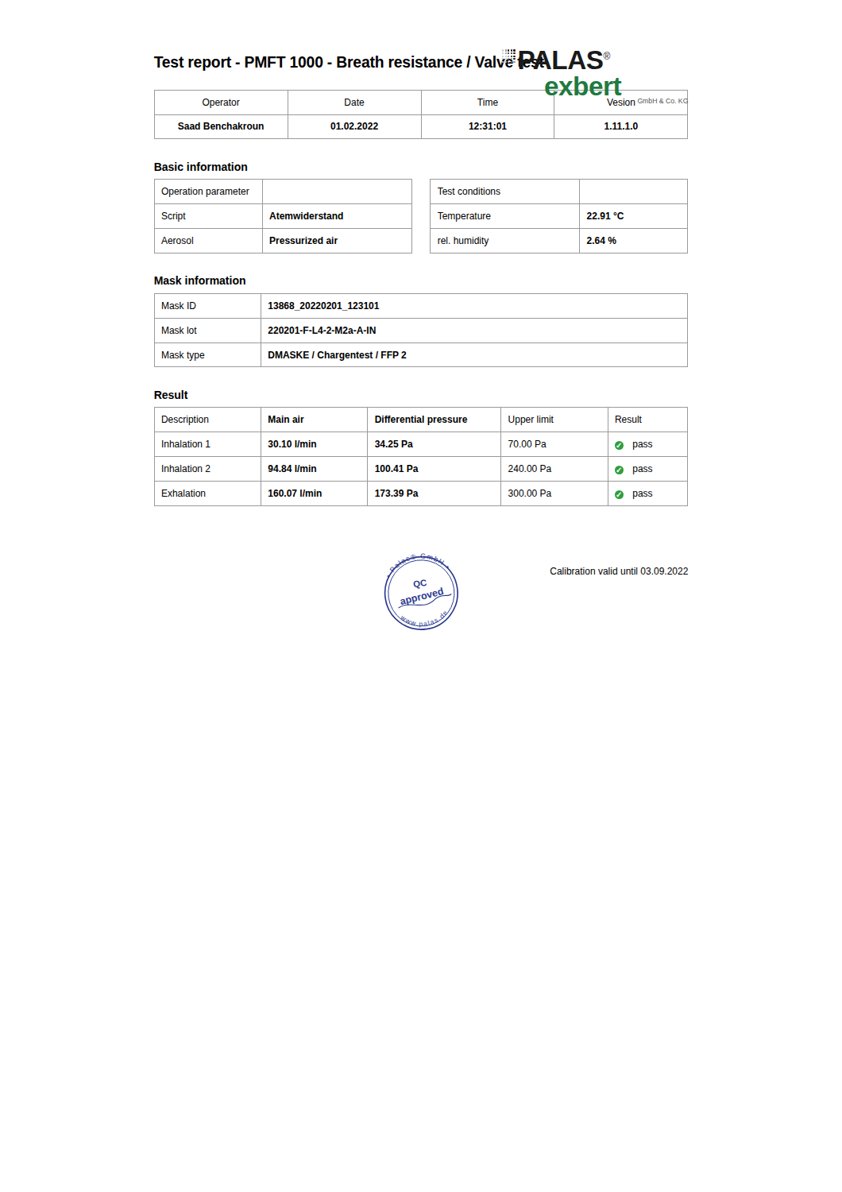PALAS®
exbert
GmbH & Co. KG
Test report - PMFT 1000 - Breath resistance / Valve test
| Operator | Date | Time | Vesion |
| Saad Benchakroun | 01.02.2022 | 12:31:01 | 1.11.1.0 |
Basic information
| Operation parameter | |
| Script | Atemwiderstand |
| Aerosol | Pressurized air |
| Test conditions | |
| Temperature | 22.91 °C |
| rel. humidity | 2.64 % |
Mask information
| Mask ID | 13868_20220201_123101 |
| Mask lot | 220201-F-L4-2-M2a-A-IN |
| Mask type | DMASKE / Chargentest / FFP 2 |
Result
| Description | Main air | Differential pressure | Upper limit | Result |
| Inhalation 1 | 30.10 l/min | 34.25 Pa | 70.00 Pa | ✓ pass |
| Inhalation 2 | 94.84 l/min | 100.41 Pa | 240.00 Pa | ✓ pass |
| Exhalation | 160.07 l/min | 173.39 Pa | 300.00 Pa | ✓ pass |
• Palas® GmbH • www.palas.de QC approved
Calibration valid until 03.09.2022